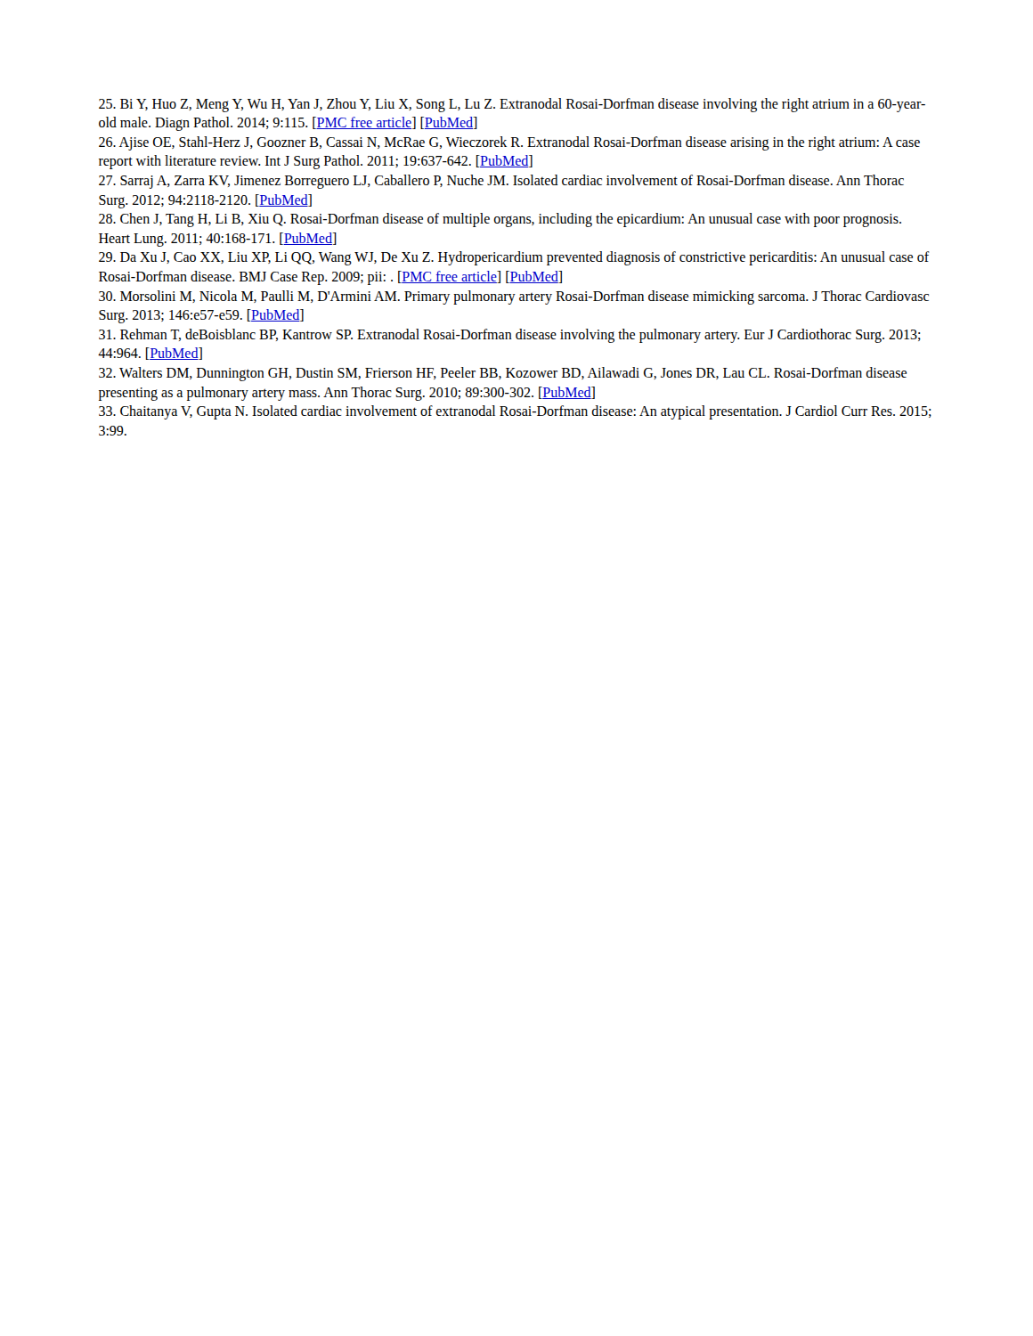25. Bi Y, Huo Z, Meng Y, Wu H, Yan J, Zhou Y, Liu X, Song L, Lu Z. Extranodal Rosai-Dorfman disease involving the right atrium in a 60-year-old male. Diagn Pathol. 2014; 9:115. [PMC free article] [PubMed]
26. Ajise OE, Stahl-Herz J, Goozner B, Cassai N, McRae G, Wieczorek R. Extranodal Rosai-Dorfman disease arising in the right atrium: A case report with literature review. Int J Surg Pathol. 2011; 19:637-642. [PubMed]
27. Sarraj A, Zarra KV, Jimenez Borreguero LJ, Caballero P, Nuche JM. Isolated cardiac involvement of Rosai-Dorfman disease. Ann Thorac Surg. 2012; 94:2118-2120. [PubMed]
28. Chen J, Tang H, Li B, Xiu Q. Rosai-Dorfman disease of multiple organs, including the epicardium: An unusual case with poor prognosis. Heart Lung. 2011; 40:168-171. [PubMed]
29. Da Xu J, Cao XX, Liu XP, Li QQ, Wang WJ, De Xu Z. Hydropericardium prevented diagnosis of constrictive pericarditis: An unusual case of Rosai-Dorfman disease. BMJ Case Rep. 2009; pii: . [PMC free article] [PubMed]
30. Morsolini M, Nicola M, Paulli M, D'Armini AM. Primary pulmonary artery Rosai-Dorfman disease mimicking sarcoma. J Thorac Cardiovasc Surg. 2013; 146:e57-e59. [PubMed]
31. Rehman T, deBoisblanc BP, Kantrow SP. Extranodal Rosai-Dorfman disease involving the pulmonary artery. Eur J Cardiothorac Surg. 2013; 44:964. [PubMed]
32. Walters DM, Dunnington GH, Dustin SM, Frierson HF, Peeler BB, Kozower BD, Ailawadi G, Jones DR, Lau CL. Rosai-Dorfman disease presenting as a pulmonary artery mass. Ann Thorac Surg. 2010; 89:300-302. [PubMed]
33. Chaitanya V, Gupta N. Isolated cardiac involvement of extranodal Rosai-Dorfman disease: An atypical presentation. J Cardiol Curr Res. 2015; 3:99.